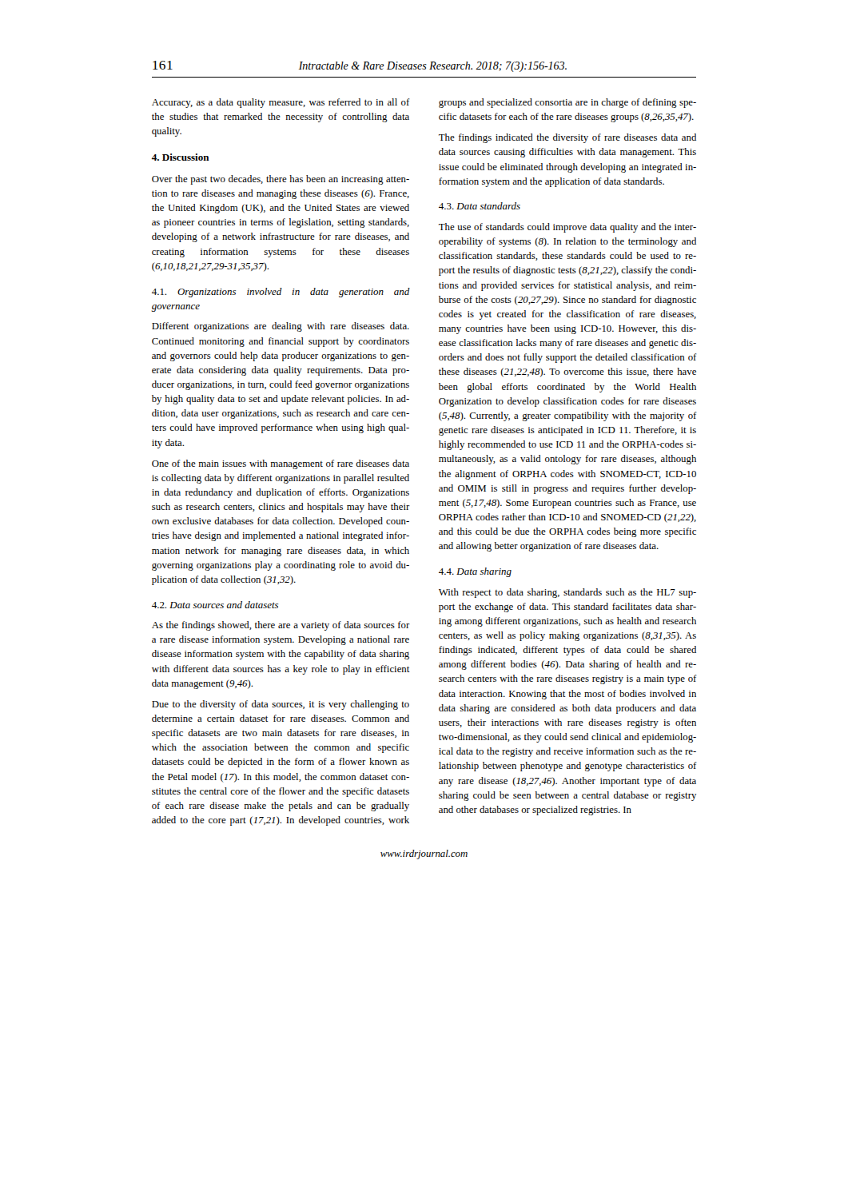161
Intractable & Rare Diseases Research. 2018; 7(3):156-163.
Accuracy, as a data quality measure, was referred to in all of the studies that remarked the necessity of controlling data quality.
4. Discussion
Over the past two decades, there has been an increasing attention to rare diseases and managing these diseases (6). France, the United Kingdom (UK), and the United States are viewed as pioneer countries in terms of legislation, setting standards, developing of a network infrastructure for rare diseases, and creating information systems for these diseases (6,10,18,21,27,29-31,35,37).
4.1. Organizations involved in data generation and governance
Different organizations are dealing with rare diseases data. Continued monitoring and financial support by coordinators and governors could help data producer organizations to generate data considering data quality requirements. Data producer organizations, in turn, could feed governor organizations by high quality data to set and update relevant policies. In addition, data user organizations, such as research and care centers could have improved performance when using high quality data.
One of the main issues with management of rare diseases data is collecting data by different organizations in parallel resulted in data redundancy and duplication of efforts. Organizations such as research centers, clinics and hospitals may have their own exclusive databases for data collection. Developed countries have design and implemented a national integrated information network for managing rare diseases data, in which governing organizations play a coordinating role to avoid duplication of data collection (31,32).
4.2. Data sources and datasets
As the findings showed, there are a variety of data sources for a rare disease information system. Developing a national rare disease information system with the capability of data sharing with different data sources has a key role to play in efficient data management (9,46).
Due to the diversity of data sources, it is very challenging to determine a certain dataset for rare diseases. Common and specific datasets are two main datasets for rare diseases, in which the association between the common and specific datasets could be depicted in the form of a flower known as the Petal model (17). In this model, the common dataset constitutes the central core of the flower and the specific datasets of each rare disease make the petals and can be gradually added to the core part (17,21). In developed countries, work groups and specialized consortia are in charge of defining specific datasets for each of the rare diseases groups (8,26,35,47).
The findings indicated the diversity of rare diseases data and data sources causing difficulties with data management. This issue could be eliminated through developing an integrated information system and the application of data standards.
4.3. Data standards
The use of standards could improve data quality and the interoperability of systems (8). In relation to the terminology and classification standards, these standards could be used to report the results of diagnostic tests (8,21,22), classify the conditions and provided services for statistical analysis, and reimburse of the costs (20,27,29). Since no standard for diagnostic codes is yet created for the classification of rare diseases, many countries have been using ICD-10. However, this disease classification lacks many of rare diseases and genetic disorders and does not fully support the detailed classification of these diseases (21,22,48). To overcome this issue, there have been global efforts coordinated by the World Health Organization to develop classification codes for rare diseases (5,48). Currently, a greater compatibility with the majority of genetic rare diseases is anticipated in ICD 11. Therefore, it is highly recommended to use ICD 11 and the ORPHA-codes simultaneously, as a valid ontology for rare diseases, although the alignment of ORPHA codes with SNOMED-CT, ICD-10 and OMIM is still in progress and requires further development (5,17,48). Some European countries such as France, use ORPHA codes rather than ICD-10 and SNOMED-CD (21,22), and this could be due the ORPHA codes being more specific and allowing better organization of rare diseases data.
4.4. Data sharing
With respect to data sharing, standards such as the HL7 support the exchange of data. This standard facilitates data sharing among different organizations, such as health and research centers, as well as policy making organizations (8,31,35). As findings indicated, different types of data could be shared among different bodies (46). Data sharing of health and research centers with the rare diseases registry is a main type of data interaction. Knowing that the most of bodies involved in data sharing are considered as both data producers and data users, their interactions with rare diseases registry is often two-dimensional, as they could send clinical and epidemiological data to the registry and receive information such as the relationship between phenotype and genotype characteristics of any rare disease (18,27,46). Another important type of data sharing could be seen between a central database or registry and other databases or specialized registries. In
www.irdrjournal.com